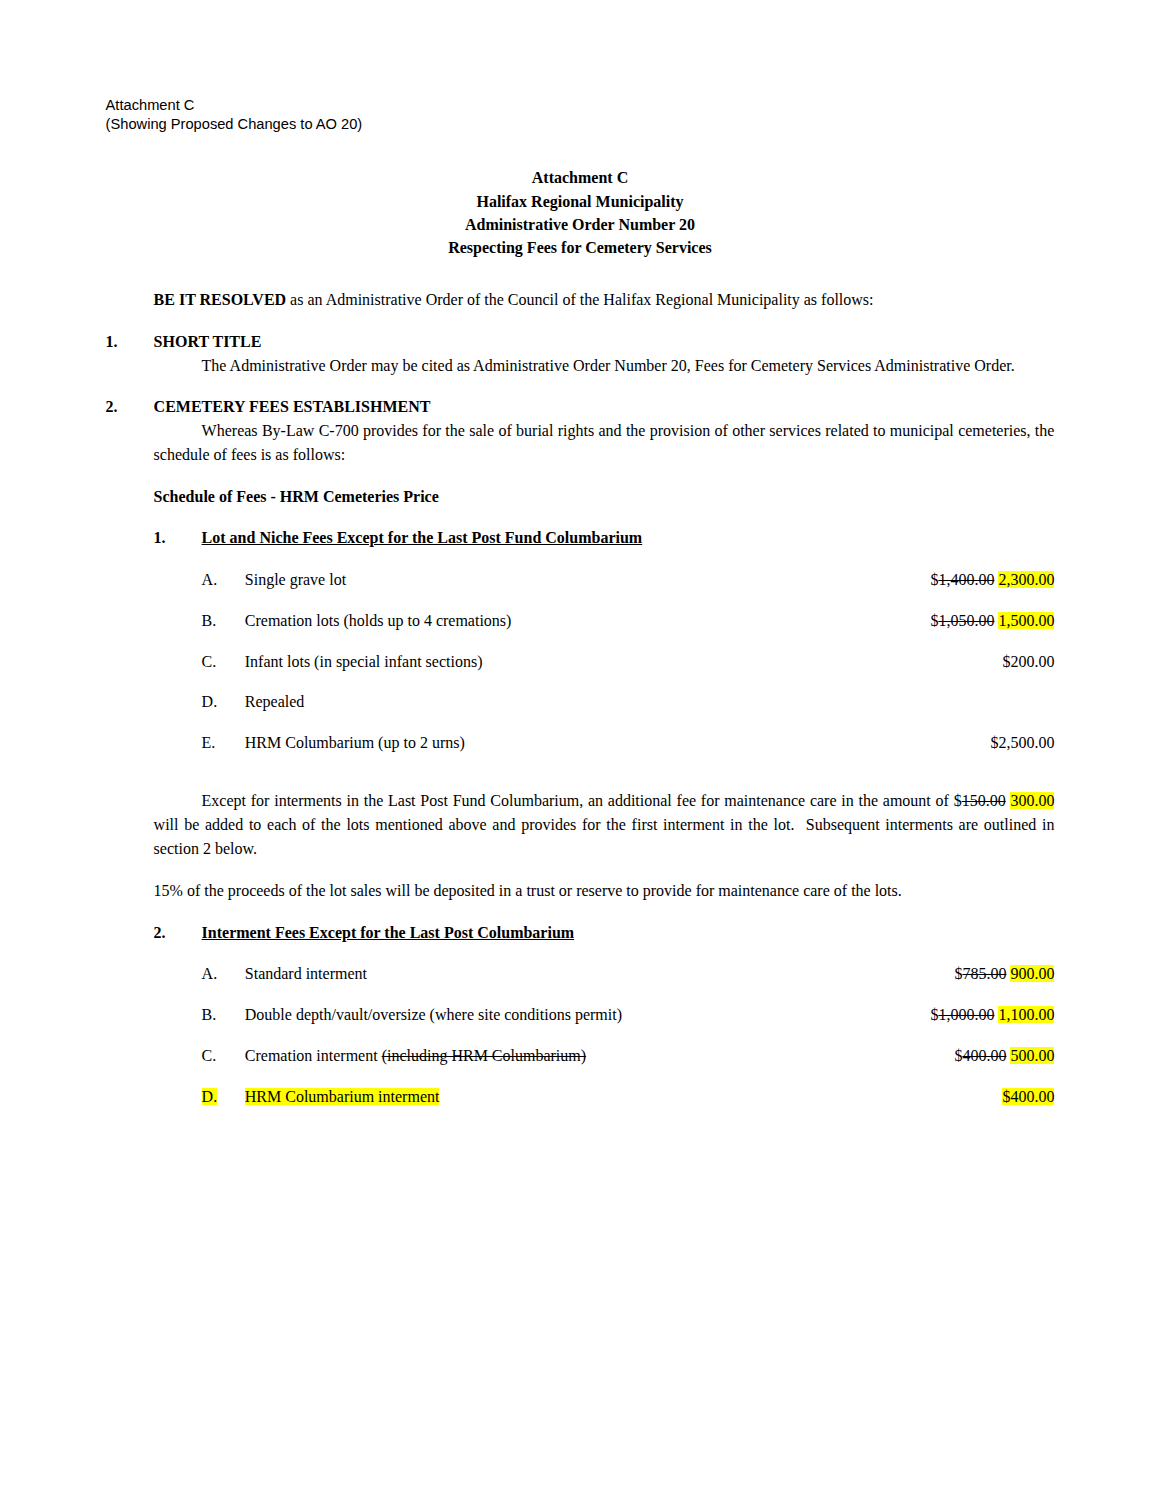Attachment C
(Showing Proposed Changes to AO 20)
Attachment C
Halifax Regional Municipality
Administrative Order Number 20
Respecting Fees for Cemetery Services
BE IT RESOLVED as an Administrative Order of the Council of the Halifax Regional Municipality as follows:
1. SHORT TITLE
The Administrative Order may be cited as Administrative Order Number 20, Fees for Cemetery Services Administrative Order.
2. CEMETERY FEES ESTABLISHMENT
Whereas By-Law C-700 provides for the sale of burial rights and the provision of other services related to municipal cemeteries, the schedule of fees is as follows:
Schedule of Fees - HRM Cemeteries Price
1. Lot and Niche Fees Except for the Last Post Fund Columbarium
| A. | Single grave lot | $ 1,400.00 2,300.00 |
| B. | Cremation lots (holds up to 4 cremations) | $ 1,050.00 1,500.00 |
| C. | Infant lots (in special infant sections) | $200.00 |
| D. | Repealed | |
| E. | HRM Columbarium (up to 2 urns) | $2,500.00 |
Except for interments in the Last Post Fund Columbarium, an additional fee for maintenance care in the amount of $150.00 300.00 will be added to each of the lots mentioned above and provides for the first interment in the lot. Subsequent interments are outlined in section 2 below.
15% of the proceeds of the lot sales will be deposited in a trust or reserve to provide for maintenance care of the lots.
2. Interment Fees Except for the Last Post Columbarium
| A. | Standard interment | $ 785.00 900.00 |
| B. | Double depth/vault/oversize (where site conditions permit) | $ 1,000.00 1,100.00 |
| C. | Cremation interment (including HRM Columbarium) | $ 400.00 500.00 |
| D. | HRM Columbarium interment | $400.00 |